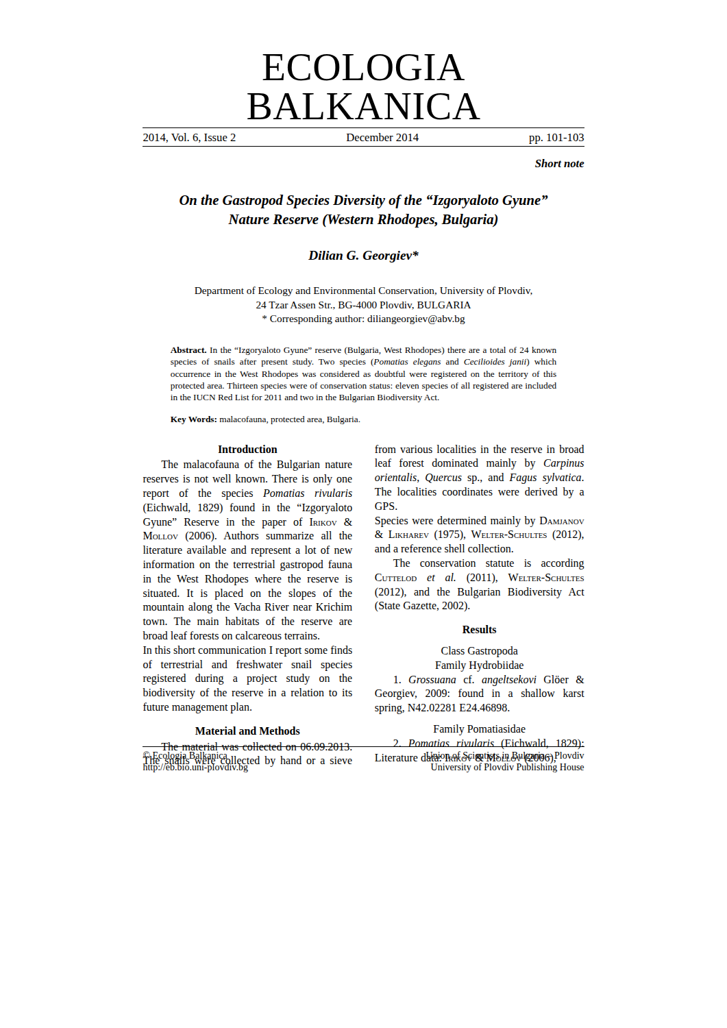ECOLOGIA BALKANICA
2014, Vol. 6, Issue 2
December 2014
pp. 101-103
Short note
On the Gastropod Species Diversity of the “Izgoryaloto Gyune”
Nature Reserve (Western Rhodopes, Bulgaria)
Dilian G. Georgiev*
Department of Ecology and Environmental Conservation, University of Plovdiv,
24 Tzar Assen Str., BG-4000 Plovdiv, BULGARIA
* Corresponding author: diliangeorgiev@abv.bg
Abstract. In the “Izgoryaloto Gyune” reserve (Bulgaria, West Rhodopes) there are a total of 24 known species of snails after present study. Two species (Pomatias elegans and Cecilioides janii) which occurrence in the West Rhodopes was considered as doubtful were registered on the territory of this protected area. Thirteen species were of conservation status: eleven species of all registered are included in the IUCN Red List for 2011 and two in the Bulgarian Biodiversity Act.
Key Words: malacofauna, protected area, Bulgaria.
Introduction
The malacofauna of the Bulgarian nature reserves is not well known. There is only one report of the species Pomatias rivularis (Eichwald, 1829) found in the “Izgoryaloto Gyune” Reserve in the paper of Irikov & Mollov (2006). Authors summarize all the literature available and represent a lot of new information on the terrestrial gastropod fauna in the West Rhodopes where the reserve is situated. It is placed on the slopes of the mountain along the Vacha River near Krichim town. The main habitats of the reserve are broad leaf forests on calcareous terrains.
In this short communication I report some finds of terrestrial and freshwater snail species registered during a project study on the biodiversity of the reserve in a relation to its future management plan.
Material and Methods
The material was collected on 06.09.2013. The snails were collected by hand or a sieve from various localities in the reserve in broad leaf forest dominated mainly by Carpinus orientalis, Quercus sp., and Fagus sylvatica. The localities coordinates were derived by a GPS.
Species were determined mainly by Damjanov & Likharev (1975), Welter-Schultes (2012), and a reference shell collection.
The conservation statute is according Cuttelod et al. (2011), Welter-Schultes (2012), and the Bulgarian Biodiversity Act (State Gazette, 2002).
Results
Class Gastropoda
Family Hydrobiidae
1. Grossuana cf. angeltsekovi Glöer & Georgiev, 2009: found in a shallow karst spring, N42.02281 E24.46898.
Family Pomatiasidae
2. Pomatias rivularis (Eichwald, 1829): Literature data: Irikov & Mollov (2006),
© Ecologia Balkanica
http://eb.bio.uni-plovdiv.bg
Union of Scientists in Bulgaria – Plovdiv
University of Plovdiv Publishing House